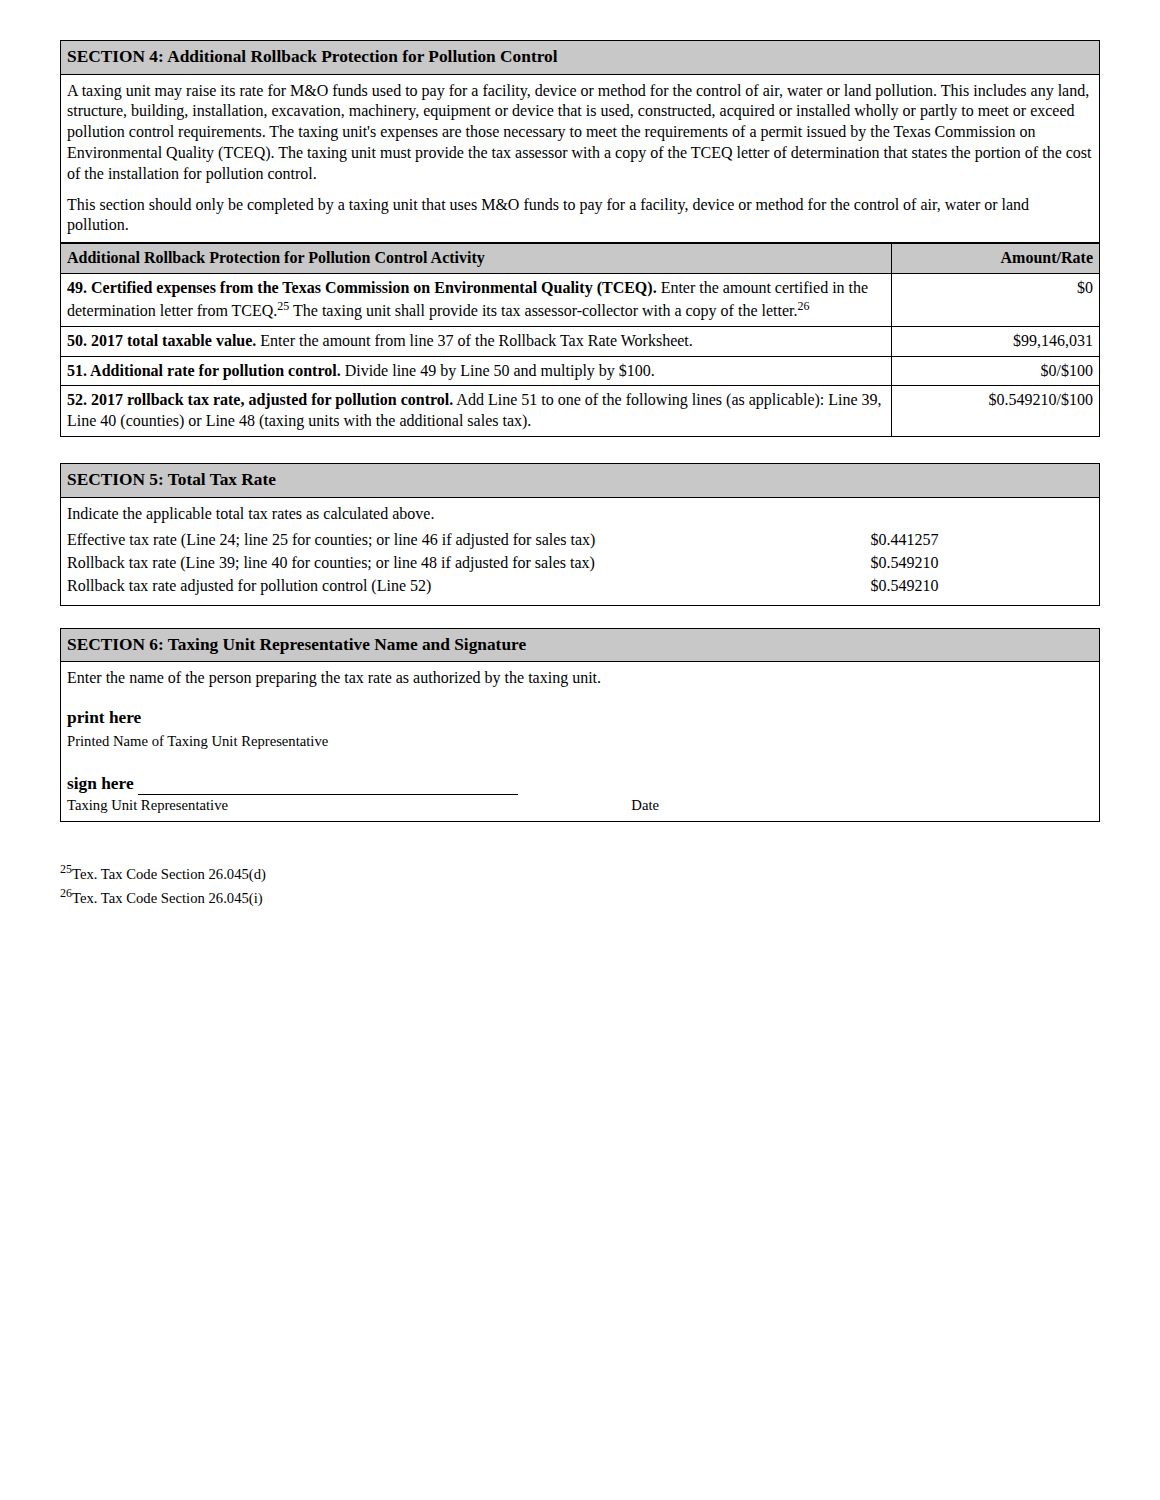SECTION 4: Additional Rollback Protection for Pollution Control
A taxing unit may raise its rate for M&O funds used to pay for a facility, device or method for the control of air, water or land pollution. This includes any land, structure, building, installation, excavation, machinery, equipment or device that is used, constructed, acquired or installed wholly or partly to meet or exceed pollution control requirements. The taxing unit's expenses are those necessary to meet the requirements of a permit issued by the Texas Commission on Environmental Quality (TCEQ). The taxing unit must provide the tax assessor with a copy of the TCEQ letter of determination that states the portion of the cost of the installation for pollution control.
This section should only be completed by a taxing unit that uses M&O funds to pay for a facility, device or method for the control of air, water or land pollution.
| Additional Rollback Protection for Pollution Control Activity | Amount/Rate |
| --- | --- |
| 49. Certified expenses from the Texas Commission on Environmental Quality (TCEQ). Enter the amount certified in the determination letter from TCEQ. 25 The taxing unit shall provide its tax assessor-collector with a copy of the letter. 26 | $0 |
| 50. 2017 total taxable value. Enter the amount from line 37 of the Rollback Tax Rate Worksheet. | $99,146,031 |
| 51. Additional rate for pollution control. Divide line 49 by Line 50 and multiply by $100. | $0/$100 |
| 52. 2017 rollback tax rate, adjusted for pollution control. Add Line 51 to one of the following lines (as applicable): Line 39, Line 40 (counties) or Line 48 (taxing units with the additional sales tax). | $0.549210/$100 |
SECTION 5: Total Tax Rate
Indicate the applicable total tax rates as calculated above.
Effective tax rate (Line 24; line 25 for counties; or line 46 if adjusted for sales tax) $0.441257
Rollback tax rate (Line 39; line 40 for counties; or line 48 if adjusted for sales tax) $0.549210
Rollback tax rate adjusted for pollution control (Line 52) $0.549210
SECTION 6: Taxing Unit Representative Name and Signature
Enter the name of the person preparing the tax rate as authorized by the taxing unit.
print here
Printed Name of Taxing Unit Representative
sign here
Taxing Unit Representative
Date
25Tex. Tax Code Section 26.045(d)
26Tex. Tax Code Section 26.045(i)